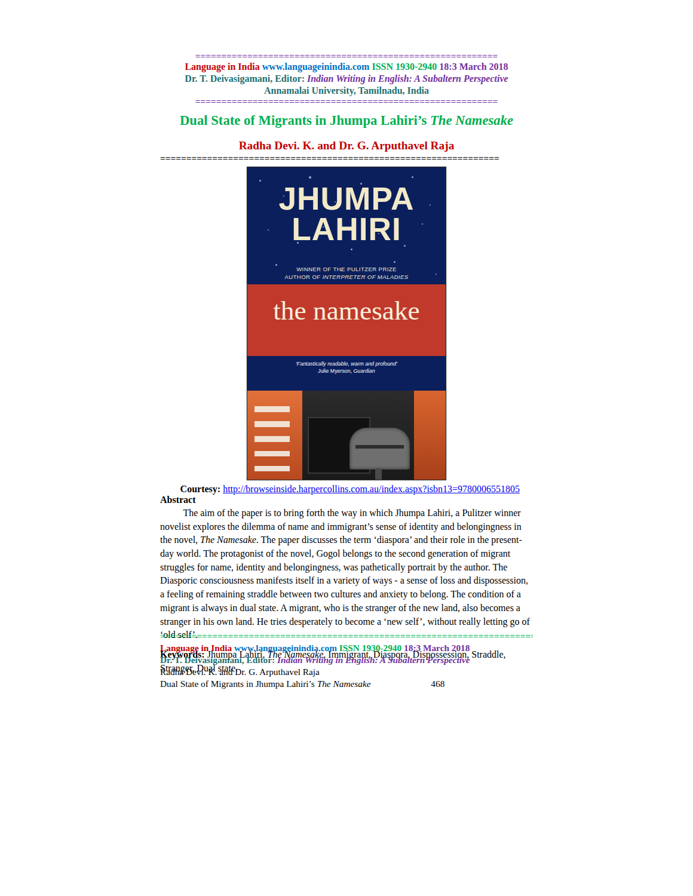==========================================================
Language in India www.languageinindia.com ISSN 1930-2940 18:3 March 2018
Dr. T. Deivasigamani, Editor: Indian Writing in English: A Subaltern Perspective
Annamalai University, Tamilnadu, India
==========================================================
Dual State of Migrants in Jhumpa Lahiri’s The Namesake
Radha Devi. K. and Dr. G. Arputhavel Raja
=================================================================
JHUMPA
LAHIRI
WINNER OF THE PULITZER PRIZE
AUTHOR OF INTERPRETER OF MALADIES
the namesake
‘Fantastically readable, warm and profound’
Julie Myerson, Guardian
Courtesy: http://browseinside.harpercollins.com.au/index.aspx?isbn13=9780006551805
Abstract
The aim of the paper is to bring forth the way in which Jhumpa Lahiri, a Pulitzer winner novelist explores the dilemma of name and immigrant’s sense of identity and belongingness in the novel, The Namesake. The paper discusses the term ‘diaspora’ and their role in the present-day world. The protagonist of the novel, Gogol belongs to the second generation of migrant struggles for name, identity and belongingness, was pathetically portrait by the author. The Diasporic consciousness manifests itself in a variety of ways - a sense of loss and dispossession, a feeling of remaining straddle between two cultures and anxiety to belong. The condition of a migrant is always in dual state. A migrant, who is the stranger of the new land, also becomes a stranger in his own land. He tries desperately to become a ‘new self’, without really letting go of ‘old self’.
Keywords: Jhumpa Lahiri, The Namesake, Immigrant, Diaspora, Dispossession, Straddle, Stranger, Dual state.
===================================================================================
Language in India www.languageinindia.com ISSN 1930-2940 18:3 March 2018
Dr. T. Deivasigamani, Editor: Indian Writing in English: A Subaltern Perspective
Radha Devi. K. and Dr. G. Arputhavel Raja
Dual State of Migrants in Jhumpa Lahiri’s The Namesake 468